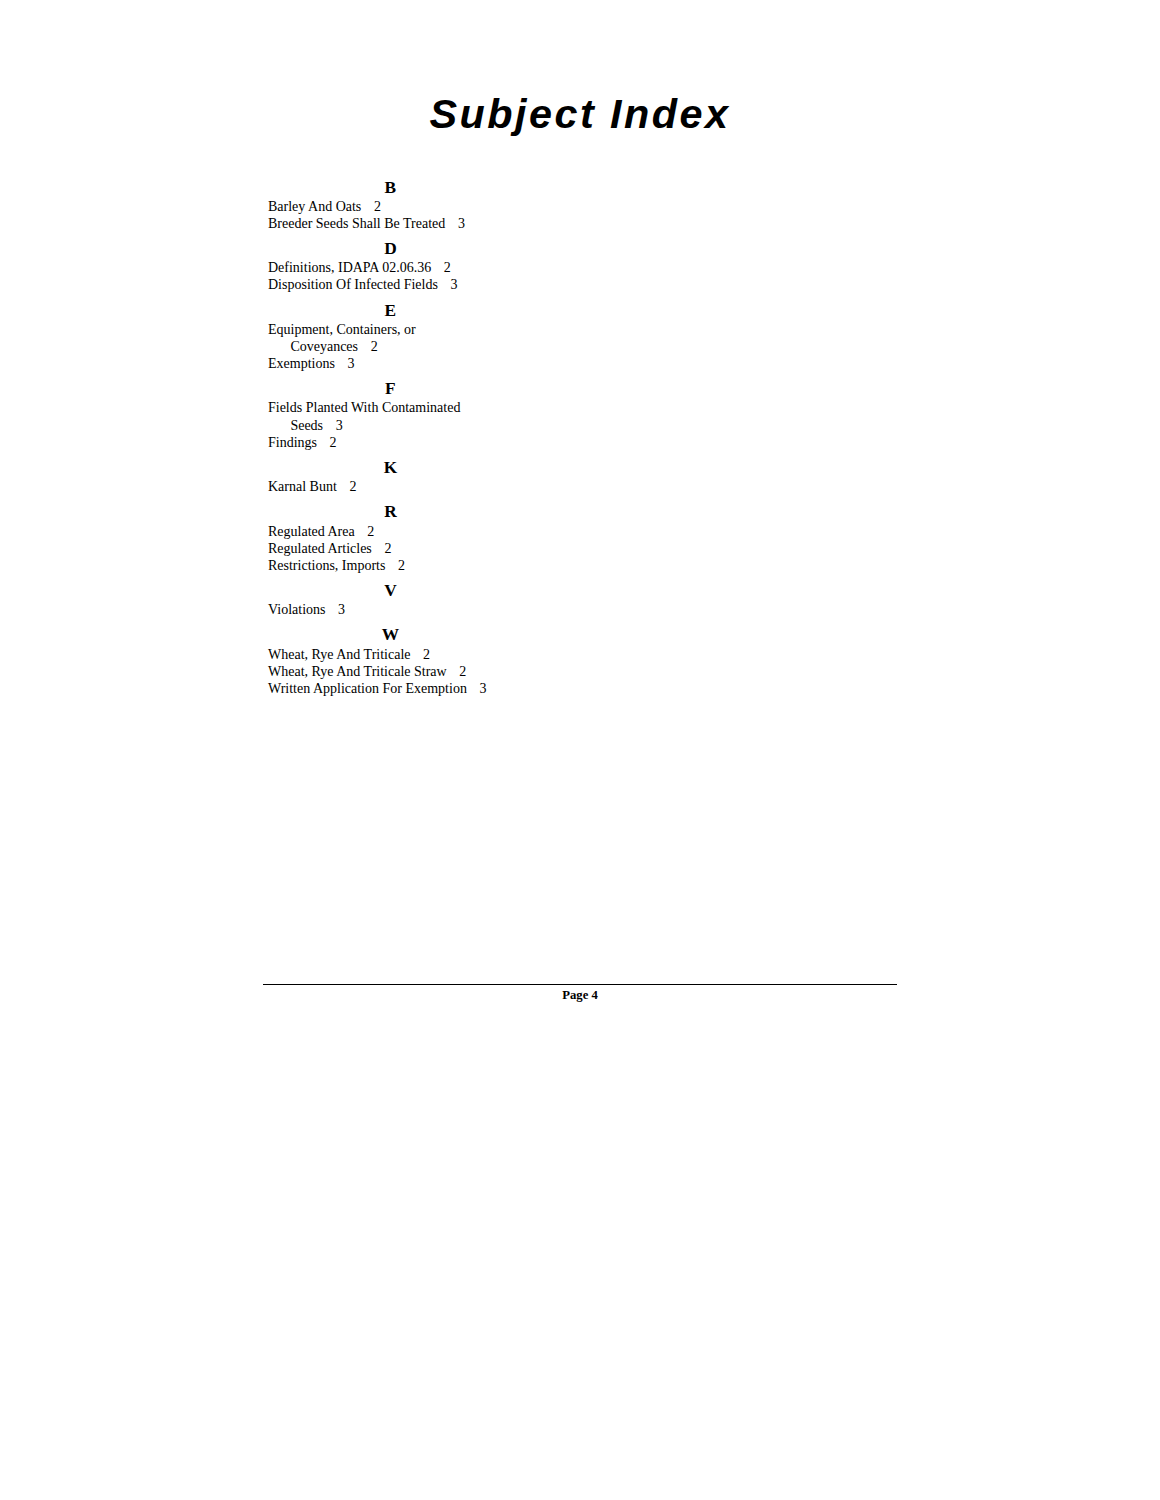Subject Index
B
Barley And Oats2
Breeder Seeds Shall Be Treated3
D
Definitions, IDAPA 02.06.362
Disposition Of Infected Fields3
E
Equipment, Containers, or Coveyances2
Exemptions3
F
Fields Planted With Contaminated Seeds3
Findings2
K
Karnal Bunt2
R
Regulated Area2
Regulated Articles2
Restrictions, Imports2
V
Violations3
W
Wheat, Rye And Triticale2
Wheat, Rye And Triticale Straw2
Written Application For Exemption3
Page 4